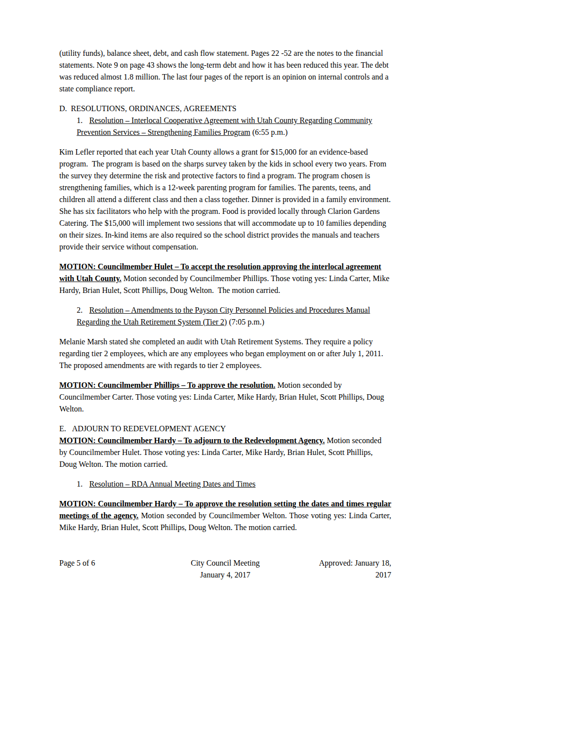(utility funds), balance sheet, debt, and cash flow statement. Pages 22 -52 are the notes to the financial statements. Note 9 on page 43 shows the long-term debt and how it has been reduced this year. The debt was reduced almost 1.8 million. The last four pages of the report is an opinion on internal controls and a state compliance report.
D. RESOLUTIONS, ORDINANCES, AGREEMENTS
1. Resolution – Interlocal Cooperative Agreement with Utah County Regarding Community Prevention Services – Strengthening Families Program (6:55 p.m.)
Kim Lefler reported that each year Utah County allows a grant for $15,000 for an evidence-based program. The program is based on the sharps survey taken by the kids in school every two years. From the survey they determine the risk and protective factors to find a program. The program chosen is strengthening families, which is a 12-week parenting program for families. The parents, teens, and children all attend a different class and then a class together. Dinner is provided in a family environment. She has six facilitators who help with the program. Food is provided locally through Clarion Gardens Catering. The $15,000 will implement two sessions that will accommodate up to 10 families depending on their sizes. In-kind items are also required so the school district provides the manuals and teachers provide their service without compensation.
MOTION: Councilmember Hulet – To accept the resolution approving the interlocal agreement with Utah County. Motion seconded by Councilmember Phillips. Those voting yes: Linda Carter, Mike Hardy, Brian Hulet, Scott Phillips, Doug Welton. The motion carried.
2. Resolution – Amendments to the Payson City Personnel Policies and Procedures Manual Regarding the Utah Retirement System (Tier 2) (7:05 p.m.)
Melanie Marsh stated she completed an audit with Utah Retirement Systems. They require a policy regarding tier 2 employees, which are any employees who began employment on or after July 1, 2011. The proposed amendments are with regards to tier 2 employees.
MOTION: Councilmember Phillips – To approve the resolution. Motion seconded by Councilmember Carter. Those voting yes: Linda Carter, Mike Hardy, Brian Hulet, Scott Phillips, Doug Welton.
E. ADJOURN TO REDEVELOPMENT AGENCY
MOTION: Councilmember Hardy – To adjourn to the Redevelopment Agency. Motion seconded by Councilmember Hulet. Those voting yes: Linda Carter, Mike Hardy, Brian Hulet, Scott Phillips, Doug Welton. The motion carried.
1. Resolution – RDA Annual Meeting Dates and Times
MOTION: Councilmember Hardy – To approve the resolution setting the dates and times regular meetings of the agency. Motion seconded by Councilmember Welton. Those voting yes: Linda Carter, Mike Hardy, Brian Hulet, Scott Phillips, Doug Welton. The motion carried.
| Page 5 of 6 | City Council Meeting January 4, 2017 | Approved: January 18, 2017 |